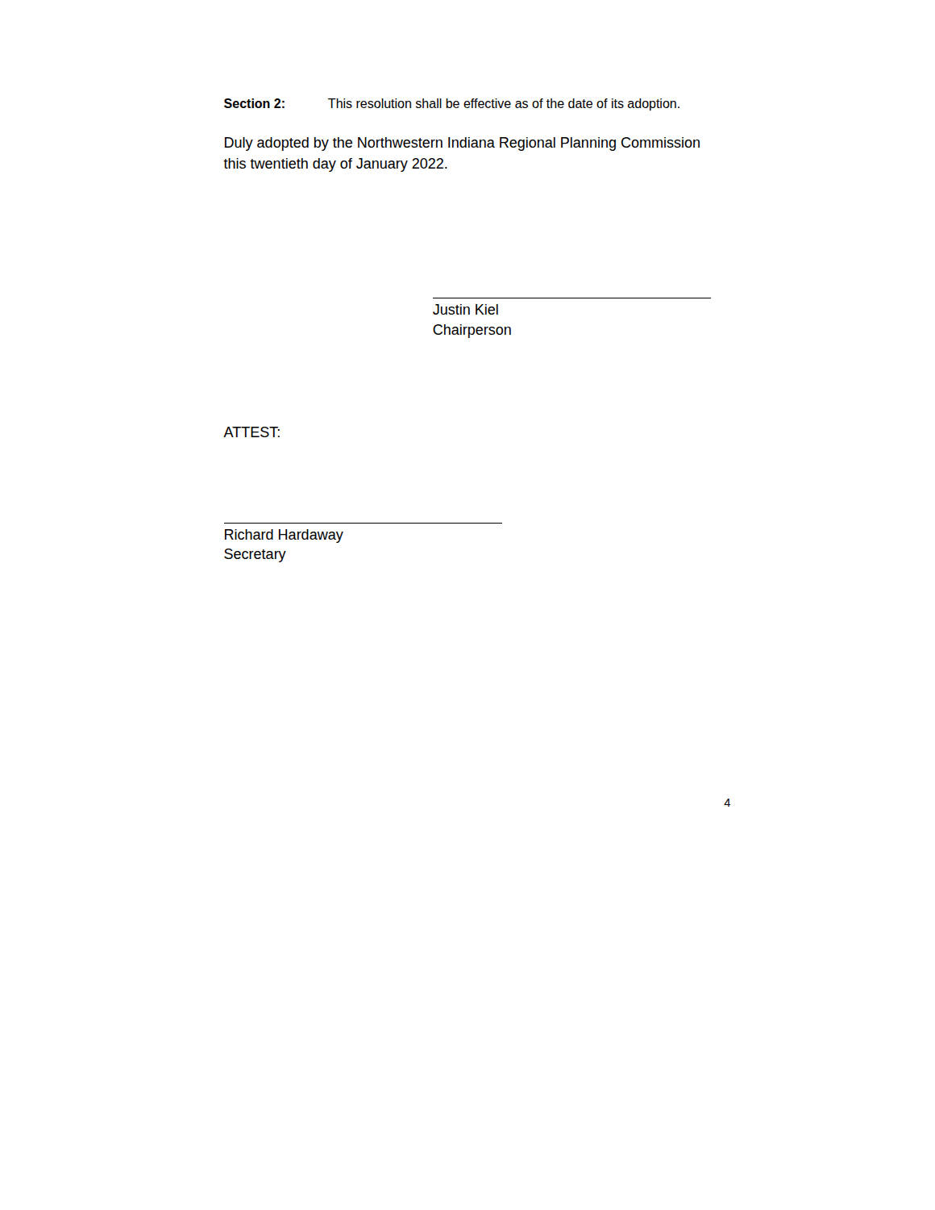Section 2: This resolution shall be effective as of the date of its adoption.
Duly adopted by the Northwestern Indiana Regional Planning Commission this twentieth day of January 2022.
Justin Kiel
Chairperson
ATTEST:
Richard Hardaway
Secretary
4